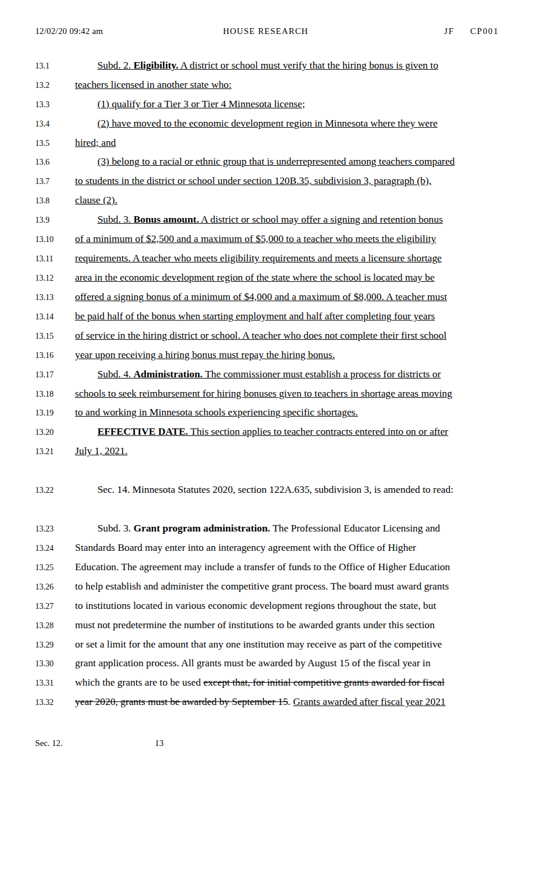12/02/20 09:42 am
HOUSE RESEARCH
JF CP001
13.1 Subd. 2. Eligibility. A district or school must verify that the hiring bonus is given to
13.2 teachers licensed in another state who:
13.3 (1) qualify for a Tier 3 or Tier 4 Minnesota license;
13.4 (2) have moved to the economic development region in Minnesota where they were
13.5 hired; and
13.6 (3) belong to a racial or ethnic group that is underrepresented among teachers compared
13.7 to students in the district or school under section 120B.35, subdivision 3, paragraph (b),
13.8 clause (2).
13.9 Subd. 3. Bonus amount. A district or school may offer a signing and retention bonus
13.10 of a minimum of $2,500 and a maximum of $5,000 to a teacher who meets the eligibility
13.11 requirements. A teacher who meets eligibility requirements and meets a licensure shortage
13.12 area in the economic development region of the state where the school is located may be
13.13 offered a signing bonus of a minimum of $4,000 and a maximum of $8,000. A teacher must
13.14 be paid half of the bonus when starting employment and half after completing four years
13.15 of service in the hiring district or school. A teacher who does not complete their first school
13.16 year upon receiving a hiring bonus must repay the hiring bonus.
13.17 Subd. 4. Administration. The commissioner must establish a process for districts or
13.18 schools to seek reimbursement for hiring bonuses given to teachers in shortage areas moving
13.19 to and working in Minnesota schools experiencing specific shortages.
13.20 EFFECTIVE DATE. This section applies to teacher contracts entered into on or after
13.21 July 1, 2021.
13.22 Sec. 14. Minnesota Statutes 2020, section 122A.635, subdivision 3, is amended to read:
13.23 Subd. 3. Grant program administration. The Professional Educator Licensing and
13.24 Standards Board may enter into an interagency agreement with the Office of Higher
13.25 Education. The agreement may include a transfer of funds to the Office of Higher Education
13.26 to help establish and administer the competitive grant process. The board must award grants
13.27 to institutions located in various economic development regions throughout the state, but
13.28 must not predetermine the number of institutions to be awarded grants under this section
13.29 or set a limit for the amount that any one institution may receive as part of the competitive
13.30 grant application process. All grants must be awarded by August 15 of the fiscal year in
13.31 which the grants are to be used except that, for initial competitive grants awarded for fiscal
13.32 year 2020, grants must be awarded by September 15. Grants awarded after fiscal year 2021
Sec. 12. 13